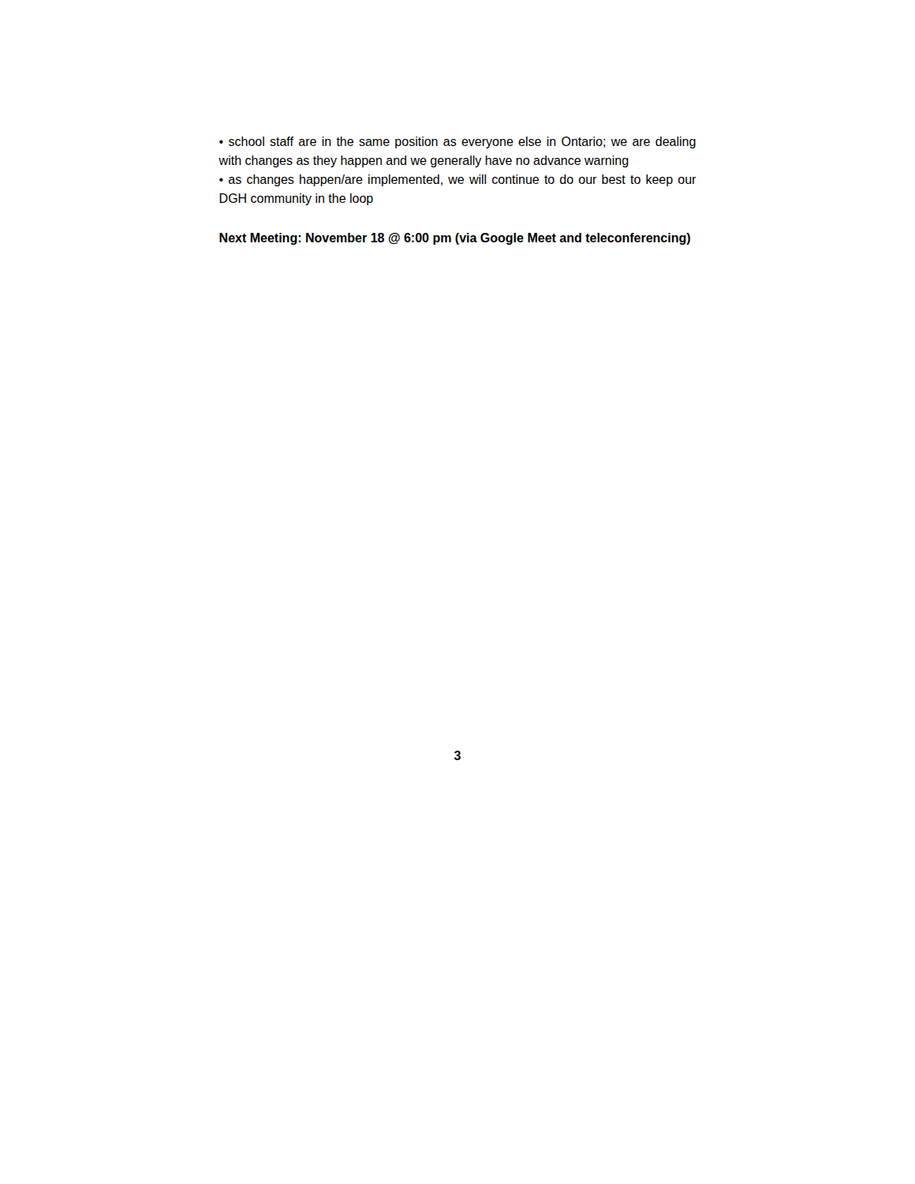• school staff are in the same position as everyone else in Ontario; we are dealing with changes as they happen and we generally have no advance warning
• as changes happen/are implemented, we will continue to do our best to keep our DGH community in the loop
Next Meeting: November 18 @ 6:00 pm (via Google Meet and teleconferencing)
3